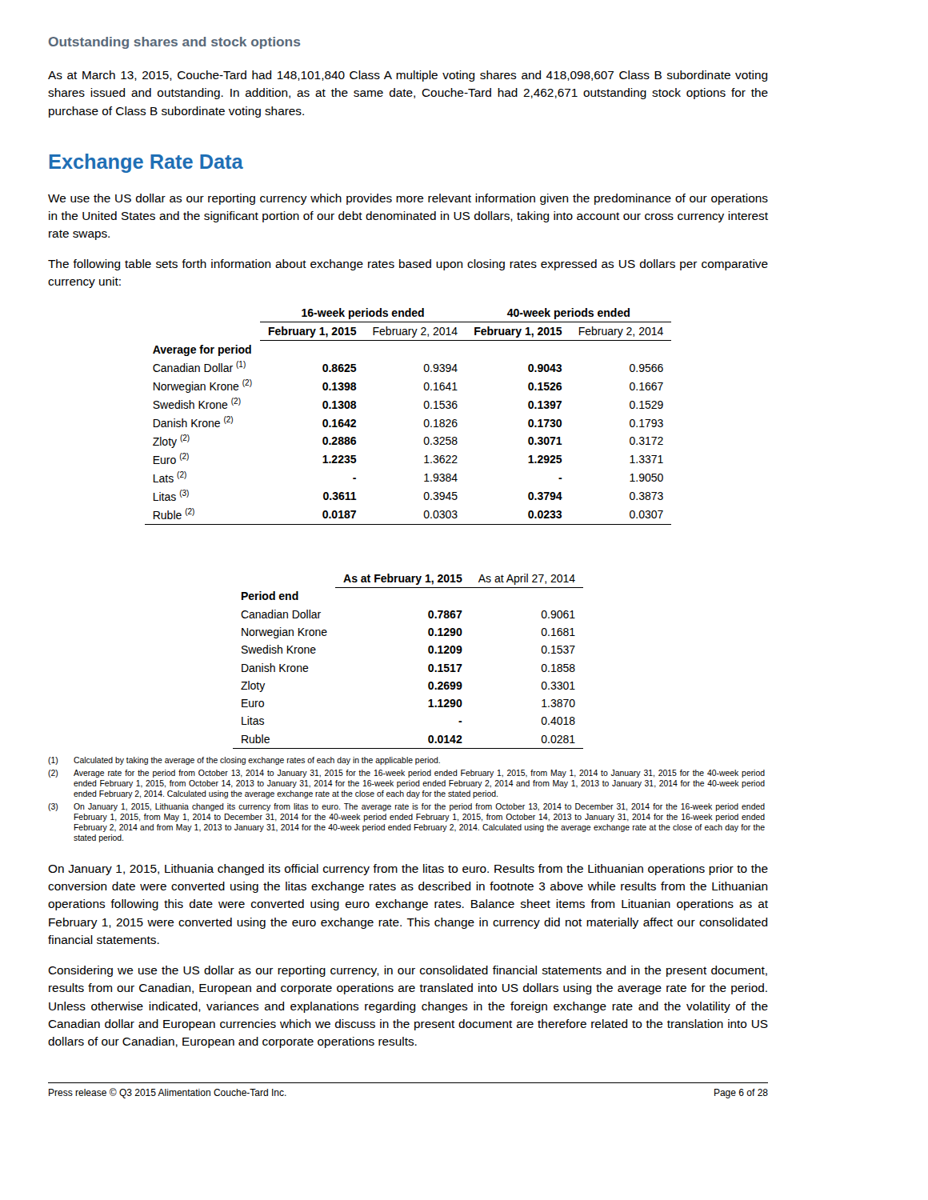Outstanding shares and stock options
As at March 13, 2015, Couche-Tard had 148,101,840 Class A multiple voting shares and 418,098,607 Class B subordinate voting shares issued and outstanding. In addition, as at the same date, Couche-Tard had 2,462,671 outstanding stock options for the purchase of Class B subordinate voting shares.
Exchange Rate Data
We use the US dollar as our reporting currency which provides more relevant information given the predominance of our operations in the United States and the significant portion of our debt denominated in US dollars, taking into account our cross currency interest rate swaps.
The following table sets forth information about exchange rates based upon closing rates expressed as US dollars per comparative currency unit:
| | 16-week periods ended | 40-week periods ended |
| | February 1, 2015 | February 2, 2014 | February 1, 2015 | February 2, 2014 |
| Average for period | | | | |
| Canadian Dollar (1) | 0.8625 | 0.9394 | 0.9043 | 0.9566 |
| Norwegian Krone (2) | 0.1398 | 0.1641 | 0.1526 | 0.1667 |
| Swedish Krone (2) | 0.1308 | 0.1536 | 0.1397 | 0.1529 |
| Danish Krone (2) | 0.1642 | 0.1826 | 0.1730 | 0.1793 |
| Zloty (2) | 0.2886 | 0.3258 | 0.3071 | 0.3172 |
| Euro (2) | 1.2235 | 1.3622 | 1.2925 | 1.3371 |
| Lats (2) | - | 1.9384 | - | 1.9050 |
| Litas (3) | 0.3611 | 0.3945 | 0.3794 | 0.3873 |
| Ruble (2) | 0.0187 | 0.0303 | 0.0233 | 0.0307 |
| | As at February 1, 2015 | As at April 27, 2014 |
| Period end | | |
| Canadian Dollar | 0.7867 | 0.9061 |
| Norwegian Krone | 0.1290 | 0.1681 |
| Swedish Krone | 0.1209 | 0.1537 |
| Danish Krone | 0.1517 | 0.1858 |
| Zloty | 0.2699 | 0.3301 |
| Euro | 1.1290 | 1.3870 |
| Litas | - | 0.4018 |
| Ruble | 0.0142 | 0.0281 |
| (1) | Calculated by taking the average of the closing exchange rates of each day in the applicable period. |
| (2) | Average rate for the period from October 13, 2014 to January 31, 2015 for the 16-week period ended February 1, 2015, from May 1, 2014 to January 31, 2015 for the 40-week period ended February 1, 2015, from October 14, 2013 to January 31, 2014 for the 16-week period ended February 2, 2014 and from May 1, 2013 to January 31, 2014 for the 40-week period ended February 2, 2014. Calculated using the average exchange rate at the close of each day for the stated period. |
| (3) | On January 1, 2015, Lithuania changed its currency from litas to euro. The average rate is for the period from October 13, 2014 to December 31, 2014 for the 16-week period ended February 1, 2015, from May 1, 2014 to December 31, 2014 for the 40-week period ended February 1, 2015, from October 14, 2013 to January 31, 2014 for the 16-week period ended February 2, 2014 and from May 1, 2013 to January 31, 2014 for the 40-week period ended February 2, 2014. Calculated using the average exchange rate at the close of each day for the stated period. |
On January 1, 2015, Lithuania changed its official currency from the litas to euro. Results from the Lithuanian operations prior to the conversion date were converted using the litas exchange rates as described in footnote 3 above while results from the Lithuanian operations following this date were converted using euro exchange rates. Balance sheet items from Lituanian operations as at February 1, 2015 were converted using the euro exchange rate. This change in currency did not materially affect our consolidated financial statements.
Considering we use the US dollar as our reporting currency, in our consolidated financial statements and in the present document, results from our Canadian, European and corporate operations are translated into US dollars using the average rate for the period. Unless otherwise indicated, variances and explanations regarding changes in the foreign exchange rate and the volatility of the Canadian dollar and European currencies which we discuss in the present document are therefore related to the translation into US dollars of our Canadian, European and corporate operations results.
Press release © Q3 2015 Alimentation Couche-Tard Inc. Page 6 of 28